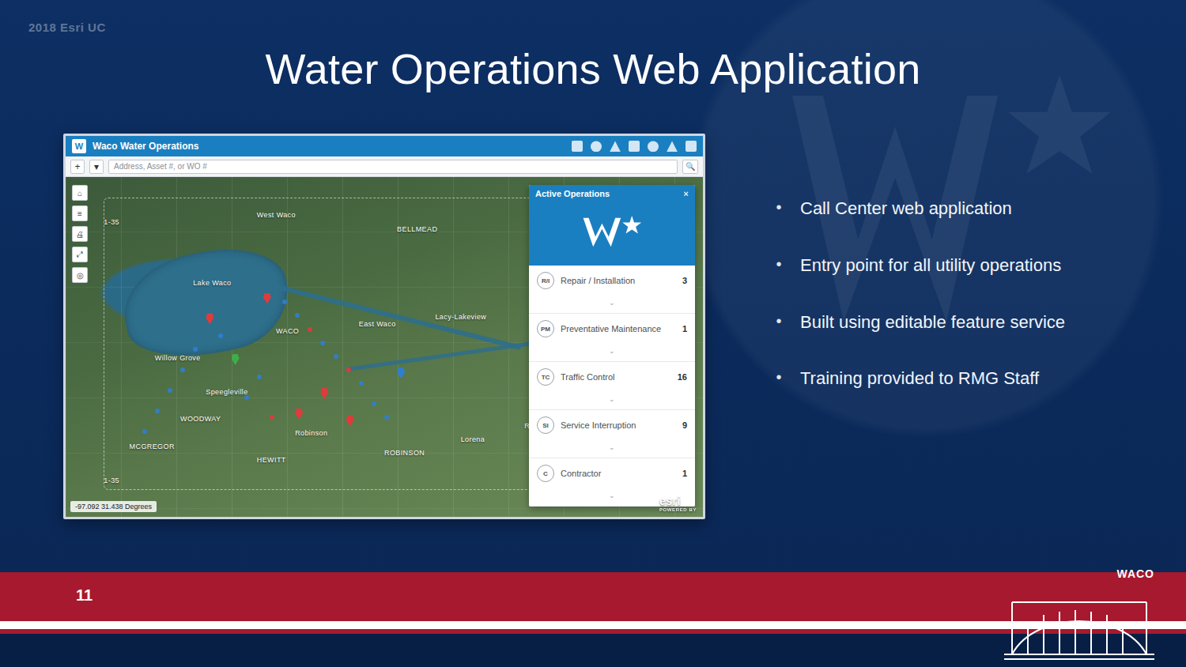2018 Esri UC
Water Operations Web Application
W Waco Water Operations
+ ▾ Address, Asset #, or WO # 🔍
⌂≡🖨⤢◎
1-35 West Waco BELLMEAD Lake Waco WACO East Waco Lacy-Lakeview Willow Grove Speegleville WOODWAY MCGREGOR Robinson HEWITT ROBINSON Lorena RIESEL 1-35
Active Operations×
R/I Repair / Installation 3 ⌄
PM Preventative Maintenance 1 ⌄
TC Traffic Control 16 ⌄
SI Service Interruption 9 ⌄
C Contractor 1 ⌄
-97.092 31.438 Degrees
esriPOWERED BY
•Call Center web application
•Entry point for all utility operations
•Built using editable feature service
•Training provided to RMG Staff
11
WACO